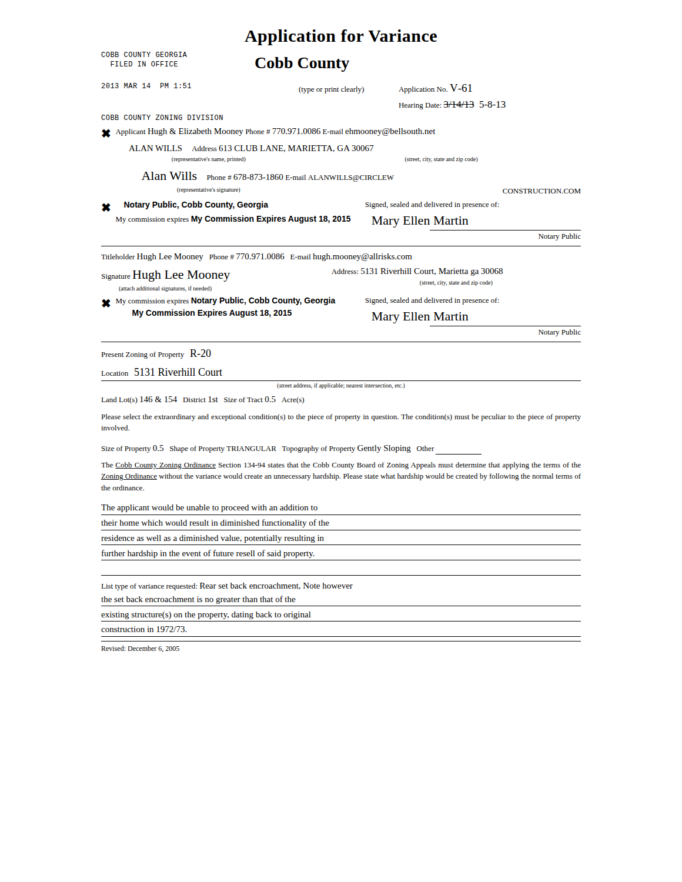Application for Variance
| Cobb County Georgia Filed in Office | Cobb County |
| 2013 MAR 14 PM 1:51 | (type or print clearly) | Application No. V‑61 Hearing Date: 3/14/13 5‑8‑13 |
Cobb County Zoning Division
| ✖ | Applicant Hugh & Elizabeth Mooney Phone # 770.971.0086 E-mail ehmooney@bellsouth.net ALAN WILLS Address 613 CLUB LANE, MARIETTA, GA 30067 / (representative's name, printed) / (street, city, state and zip code) / Alan Wills Phone # 678-873-1860 E-mail ALANWILLS@CIRCLEW / (representative's signature) / CONSTRUCTION.COM / |
| ✖ | Notary Public, Cobb County, Georgia My commission expires My Commission Expires August 18, 2015 | Signed, sealed and delivered in presence of: Mary Ellen Martin Notary Public |
Titleholder Hugh Lee Mooney Phone # 770.971.0086 E-mail hugh.mooney@allrisks.com
| Signature Hugh Lee Mooney (attach additional signatures, if needed) | Address: 5131 Riverhill Court, Marietta ga 30068 (street, city, state and zip code) |
| ✖ | My commission expires Notary Public, Cobb County, Georgia My Commission Expires August 18, 2015 | Signed, sealed and delivered in presence of: Mary Ellen Martin Notary Public |
Present Zoning of Property R‑20
Location 5131 Riverhill Court
(street address, if applicable; nearest intersection, etc.)
Land Lot(s) 146 & 154 District 1st Size of Tract 0.5 Acre(s)
Please select the extraordinary and exceptional condition(s) to the piece of property in question. The condition(s) must be peculiar to the piece of property involved.
Size of Property 0.5 Shape of Property TRIANGULAR Topography of Property Gently Sloping Other
The Cobb County Zoning Ordinance Section 134-94 states that the Cobb County Board of Zoning Appeals must determine that applying the terms of the Zoning Ordinance without the variance would create an unnecessary hardship. Please state what hardship would be created by following the normal terms of the ordinance.
The applicant would be unable to proceed with an addition to
their home which would result in diminished functionality of the
residence as well as a diminished value, potentially resulting in
further hardship in the event of future resell of said property.
List type of variance requested: Rear set back encroachment, Note however
the set back encroachment is no greater than that of the
existing structure(s) on the property, dating back to original
construction in 1972/73.
Revised: December 6, 2005